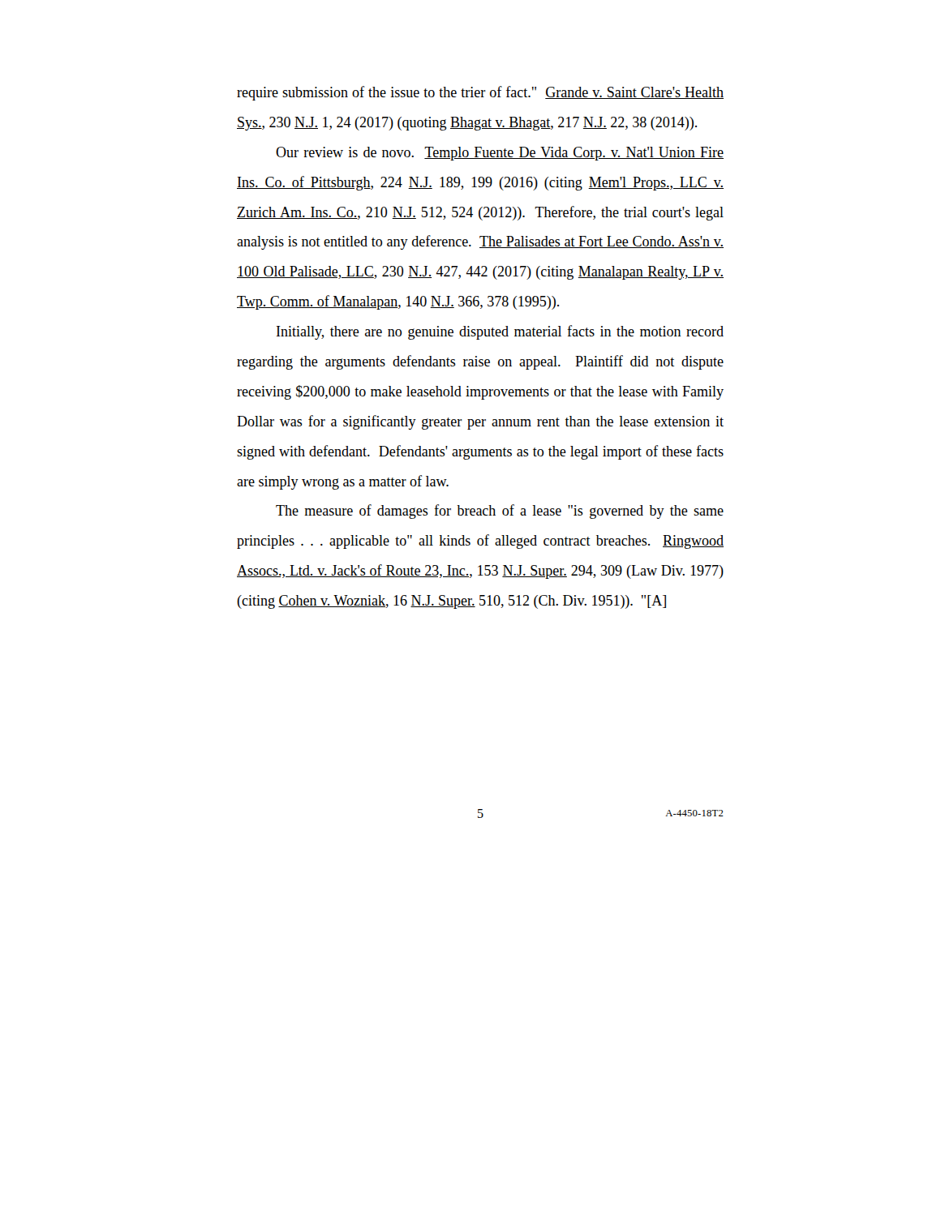require submission of the issue to the trier of fact." Grande v. Saint Clare's Health Sys., 230 N.J. 1, 24 (2017) (quoting Bhagat v. Bhagat, 217 N.J. 22, 38 (2014)).
Our review is de novo. Templo Fuente De Vida Corp. v. Nat'l Union Fire Ins. Co. of Pittsburgh, 224 N.J. 189, 199 (2016) (citing Mem'l Props., LLC v. Zurich Am. Ins. Co., 210 N.J. 512, 524 (2012)). Therefore, the trial court's legal analysis is not entitled to any deference. The Palisades at Fort Lee Condo. Ass'n v. 100 Old Palisade, LLC, 230 N.J. 427, 442 (2017) (citing Manalapan Realty, LP v. Twp. Comm. of Manalapan, 140 N.J. 366, 378 (1995)).
Initially, there are no genuine disputed material facts in the motion record regarding the arguments defendants raise on appeal. Plaintiff did not dispute receiving $200,000 to make leasehold improvements or that the lease with Family Dollar was for a significantly greater per annum rent than the lease extension it signed with defendant. Defendants' arguments as to the legal import of these facts are simply wrong as a matter of law.
The measure of damages for breach of a lease "is governed by the same principles . . . applicable to" all kinds of alleged contract breaches. Ringwood Assocs., Ltd. v. Jack's of Route 23, Inc., 153 N.J. Super. 294, 309 (Law Div. 1977) (citing Cohen v. Wozniak, 16 N.J. Super. 510, 512 (Ch. Div. 1951)). "[A]
5 A-4450-18T2